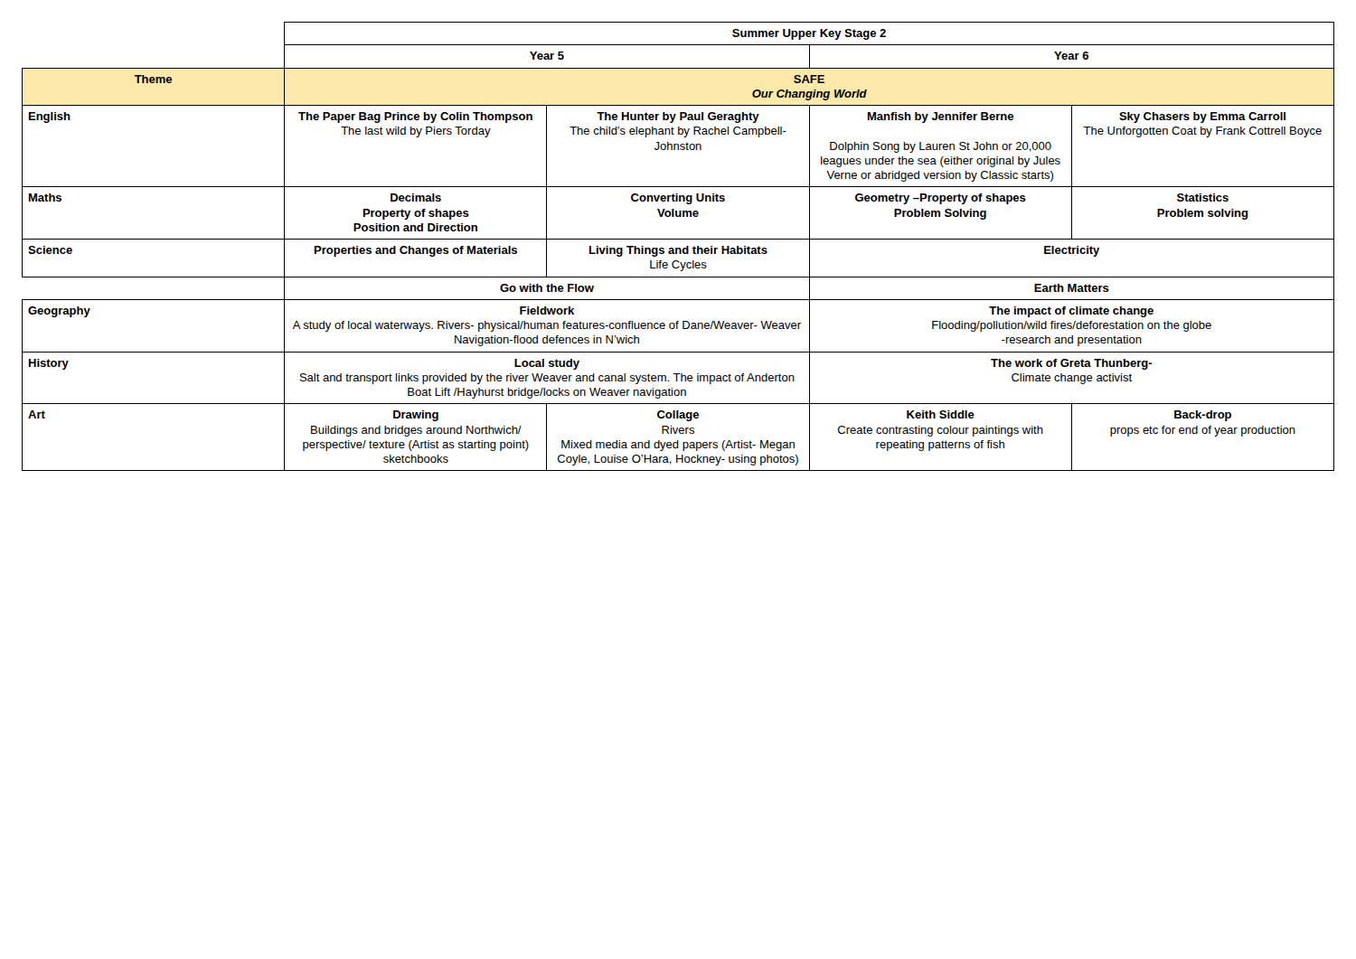| | Summer Upper Key Stage 2 |
| | Year 5 | Year 6 |
| Theme | SAFE Our Changing World |
| English | The Paper Bag Prince by Colin Thompson The last wild by Piers Torday | The Hunter by Paul Geraghty The child’s elephant by Rachel Campbell-Johnston | Manfish by Jennifer Berne Dolphin Song by Lauren St John or 20,000 leagues under the sea (either original by Jules Verne or abridged version by Classic starts) | Sky Chasers by Emma Carroll The Unforgotten Coat by Frank Cottrell Boyce |
| Maths | Decimals Property of shapes Position and Direction | Converting Units Volume | Geometry –Property of shapes Problem Solving | Statistics Problem solving |
| Science | Properties and Changes of Materials | Living Things and their Habitats Life Cycles | Electricity |
| | Go with the Flow | Earth Matters |
| Geography | Fieldwork A study of local waterways. Rivers- physical/human features-confluence of Dane/Weaver- Weaver Navigation-flood defences in N’wich | The impact of climate change Flooding/pollution/wild fires/deforestation on the globe -research and presentation |
| History | Local study Salt and transport links provided by the river Weaver and canal system. The impact of Anderton Boat Lift /Hayhurst bridge/locks on Weaver navigation | The work of Greta Thunberg- Climate change activist |
| Art | Drawing Buildings and bridges around Northwich/ perspective/ texture (Artist as starting point) sketchbooks | Collage Rivers Mixed media and dyed papers (Artist- Megan Coyle, Louise O’Hara, Hockney- using photos) | Keith Siddle Create contrasting colour paintings with repeating patterns of fish | Back-drop props etc for end of year production |